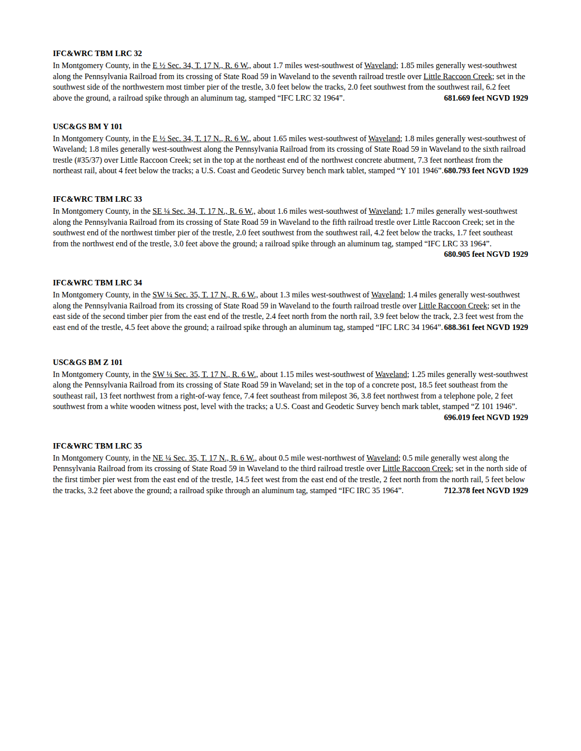IFC&WRC TBM LRC 32
In Montgomery County, in the E ½ Sec. 34, T. 17 N., R. 6 W., about 1.7 miles west-southwest of Waveland; 1.85 miles generally west-southwest along the Pennsylvania Railroad from its crossing of State Road 59 in Waveland to the seventh railroad trestle over Little Raccoon Creek; set in the southwest side of the northwestern most timber pier of the trestle, 3.0 feet below the tracks, 2.0 feet southwest from the southwest rail, 6.2 feet above the ground, a railroad spike through an aluminum tag, stamped “IFC LRC 32 1964”. 681.669 feet NGVD 1929
USC&GS BM Y 101
In Montgomery County, in the E ½ Sec. 34, T. 17 N., R. 6 W., about 1.65 miles west-southwest of Waveland; 1.8 miles generally west-southwest of Waveland; 1.8 miles generally west-southwest along the Pennsylvania Railroad from its crossing of State Road 59 in Waveland to the sixth railroad trestle (#35/37) over Little Raccoon Creek; set in the top at the northeast end of the northwest concrete abutment, 7.3 feet northeast from the northeast rail, about 4 feet below the tracks; a U.S. Coast and Geodetic Survey bench mark tablet, stamped “Y 101 1946”. 680.793 feet NGVD 1929
IFC&WRC TBM LRC 33
In Montgomery County, in the SE ¼ Sec. 34, T. 17 N., R. 6 W., about 1.6 miles west-southwest of Waveland; 1.7 miles generally west-southwest along the Pennsylvania Railroad from its crossing of State Road 59 in Waveland to the fifth railroad trestle over Little Raccoon Creek; set in the southwest end of the northwest timber pier of the trestle, 2.0 feet southwest from the southwest rail, 4.2 feet below the tracks, 1.7 feet southeast from the northwest end of the trestle, 3.0 feet above the ground; a railroad spike through an aluminum tag, stamped “IFC LRC 33 1964”. 680.905 feet NGVD 1929
IFC&WRC TBM LRC 34
In Montgomery County, in the SW ¼ Sec. 35, T. 17 N., R. 6 W., about 1.3 miles west-southwest of Waveland; 1.4 miles generally west-southwest along the Pennsylvania Railroad from its crossing of State Road 59 in Waveland to the fourth railroad trestle over Little Raccoon Creek; set in the east side of the second timber pier from the east end of the trestle, 2.4 feet north from the north rail, 3.9 feet below the track, 2.3 feet west from the east end of the trestle, 4.5 feet above the ground; a railroad spike through an aluminum tag, stamped “IFC LRC 34 1964”. 688.361 feet NGVD 1929
USC&GS BM Z 101
In Montgomery County, in the SW ¼ Sec. 35, T. 17 N., R. 6 W., about 1.15 miles west-southwest of Waveland; 1.25 miles generally west-southwest along the Pennsylvania Railroad from its crossing of State Road 59 in Waveland; set in the top of a concrete post, 18.5 feet southeast from the southeast rail, 13 feet northwest from a right-of-way fence, 7.4 feet southeast from milepost 36, 3.8 feet northwest from a telephone pole, 2 feet southwest from a white wooden witness post, level with the tracks; a U.S. Coast and Geodetic Survey bench mark tablet, stamped “Z 101 1946”. 696.019 feet NGVD 1929
IFC&WRC TBM LRC 35
In Montgomery County, in the NE ¼ Sec. 35, T. 17 N., R. 6 W., about 0.5 mile west-northwest of Waveland; 0.5 mile generally west along the Pennsylvania Railroad from its crossing of State Road 59 in Waveland to the third railroad trestle over Little Raccoon Creek; set in the north side of the first timber pier west from the east end of the trestle, 14.5 feet west from the east end of the trestle, 2 feet north from the north rail, 5 feet below the tracks, 3.2 feet above the ground; a railroad spike through an aluminum tag, stamped “IFC IRC 35 1964”. 712.378 feet NGVD 1929